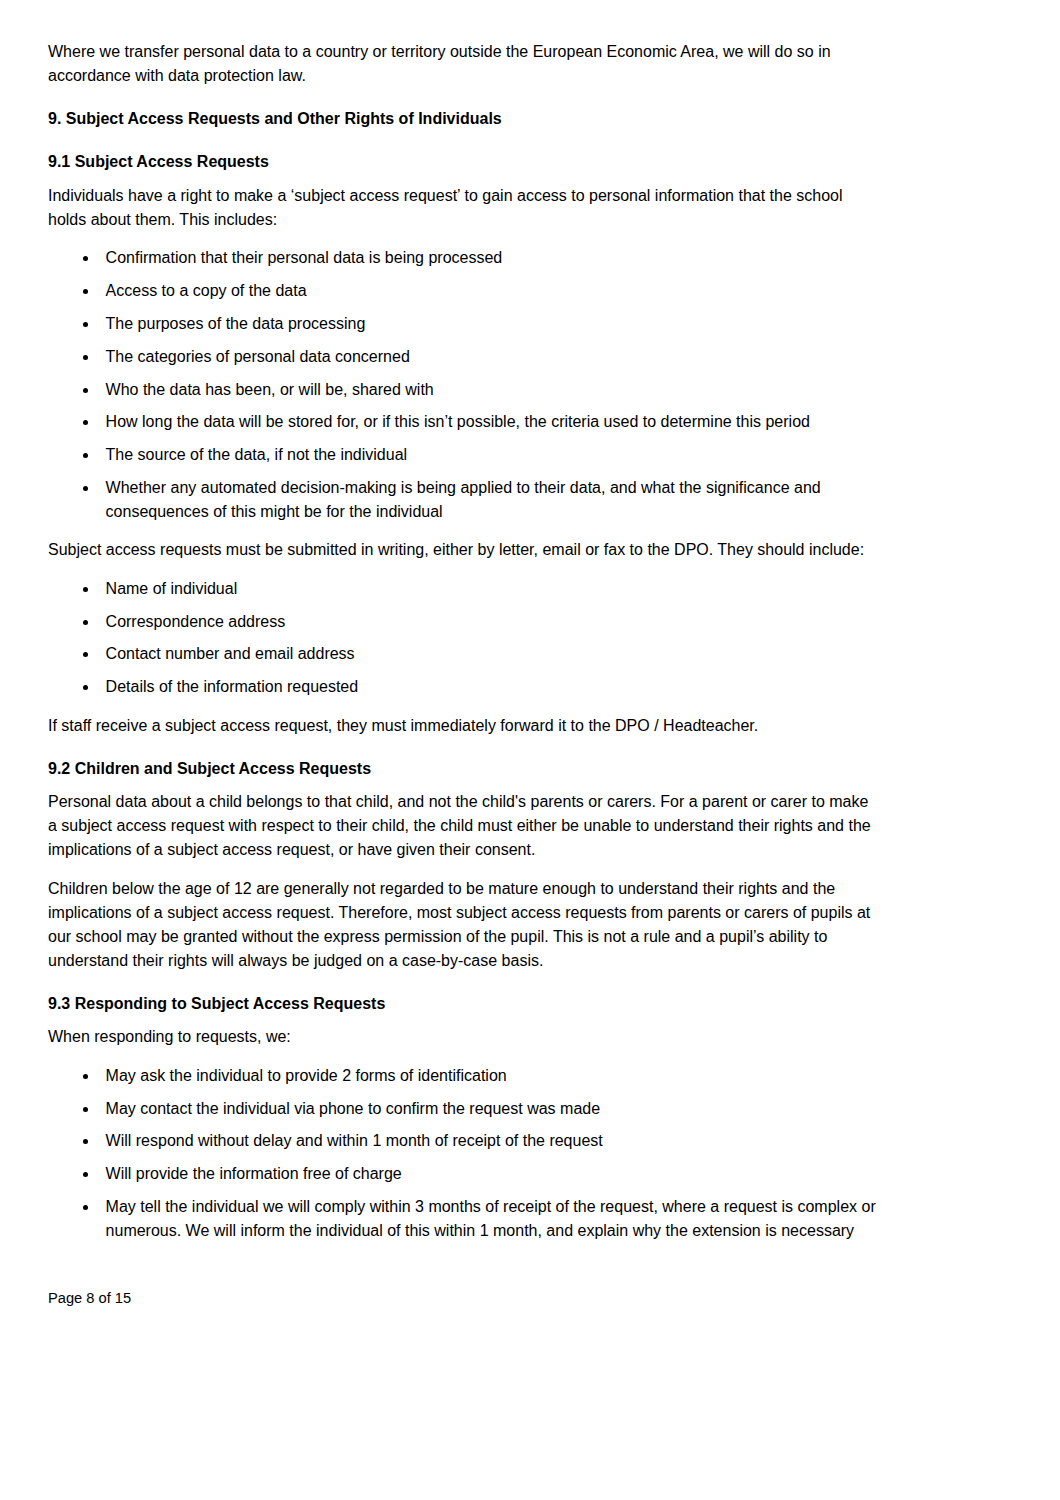Where we transfer personal data to a country or territory outside the European Economic Area, we will do so in accordance with data protection law.
9. Subject Access Requests and Other Rights of Individuals
9.1 Subject Access Requests
Individuals have a right to make a ‘subject access request’ to gain access to personal information that the school holds about them. This includes:
Confirmation that their personal data is being processed
Access to a copy of the data
The purposes of the data processing
The categories of personal data concerned
Who the data has been, or will be, shared with
How long the data will be stored for, or if this isn’t possible, the criteria used to determine this period
The source of the data, if not the individual
Whether any automated decision-making is being applied to their data, and what the significance and consequences of this might be for the individual
Subject access requests must be submitted in writing, either by letter, email or fax to the DPO. They should include:
Name of individual
Correspondence address
Contact number and email address
Details of the information requested
If staff receive a subject access request, they must immediately forward it to the DPO / Headteacher.
9.2 Children and Subject Access Requests
Personal data about a child belongs to that child, and not the child's parents or carers. For a parent or carer to make a subject access request with respect to their child, the child must either be unable to understand their rights and the implications of a subject access request, or have given their consent.
Children below the age of 12 are generally not regarded to be mature enough to understand their rights and the implications of a subject access request. Therefore, most subject access requests from parents or carers of pupils at our school may be granted without the express permission of the pupil. This is not a rule and a pupil’s ability to understand their rights will always be judged on a case-by-case basis.
9.3 Responding to Subject Access Requests
When responding to requests, we:
May ask the individual to provide 2 forms of identification
May contact the individual via phone to confirm the request was made
Will respond without delay and within 1 month of receipt of the request
Will provide the information free of charge
May tell the individual we will comply within 3 months of receipt of the request, where a request is complex or numerous. We will inform the individual of this within 1 month, and explain why the extension is necessary
Page 8 of 15